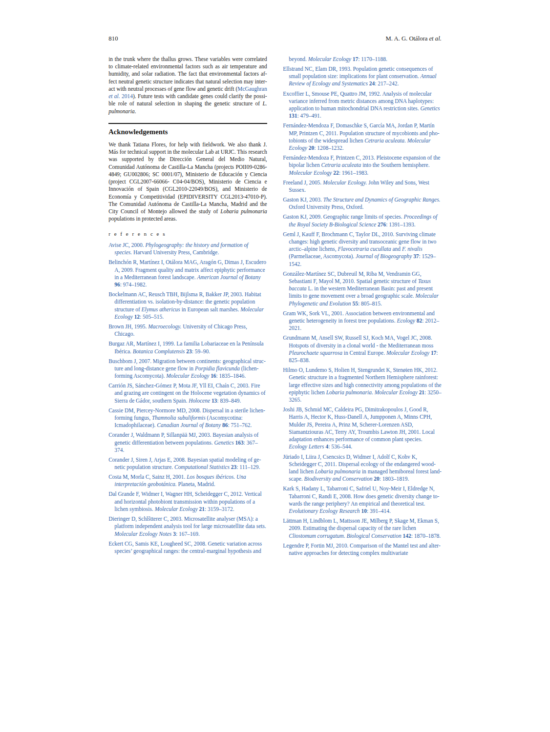810 M. A. G. Otálora et al.
in the trunk where the thallus grows. These variables were correlated to climate-related environmental factors such as air temperature and humidity, and solar radiation. The fact that environmental factors affect neutral genetic structure indicates that natural selection may interact with neutral processes of gene flow and genetic drift (McGaughran et al. 2014). Future tests with candidate genes could clarify the possible role of natural selection in shaping the genetic structure of L. pulmonaria.
Acknowledgements
We thank Tatiana Flores, for help with fieldwork. We also thank J. Más for technical support in the molecular Lab at URJC. This research was supported by the Dirección General del Medio Natural, Comunidad Autónoma de Castilla-La Mancha (projects POII09-0286-4849; GU002806; SC 0001/07), Ministerio de Educación y Ciencia (project CGL2007-66066- C04-04/BOS), Ministerio de Ciencia e Innovación of Spain (CGL2010-22049/BOS), and Ministerio de Economía y Competitividad (EPIDIVERSITY CGL2013-47010-P). The Comunidad Autónoma de Castilla-La Mancha, Madrid and the City Council of Montejo allowed the study of Lobaria pulmonaria populations in protected areas.
r e f e r e n c e s
Avise JC, 2000. Phylogeography: the history and formation of species. Harvard University Press, Cambridge.
Belinchón R, Martínez I, Otálora MAG, Aragón G, Dimas J, Escudero A, 2009. Fragment quality and matrix affect epiphytic performance in a Mediterranean forest landscape. American Journal of Botany 96: 974–1982.
Bockelmann AC, Reusch TBH, Bijlsma R, Bakker JP, 2003. Habitat differentiation vs. isolation-by-distance: the genetic population structure of Elymus athericus in European salt marshes. Molecular Ecology 12: 505–515.
Brown JH, 1995. Macroecology. University of Chicago Press, Chicago.
Burgaz AR, Martínez I, 1999. La familia Lobariaceae en la Península Ibérica. Botanica Complutensis 23: 59–90.
Buschbom J, 2007. Migration between continents: geographical structure and long-distance gene flow in Porpidia flavicunda (lichen-forming Ascomycota). Molecular Ecology 16: 1835–1846.
Carrión JS, Sánchez-Gómez P, Mota JF, Yll EI, Chaín C, 2003. Fire and grazing are contingent on the Holocene vegetation dynamics of Sierra de Gádor, southern Spain. Holocene 13: 839–849.
Cassie DM, Piercey-Normore MD, 2008. Dispersal in a sterile lichen-forming fungus, Thamnolia subuliformis (Ascomycotina: Icmadophilaceae). Canadian Journal of Botany 86: 751–762.
Corander J, Waldmann P, Sillanpää MJ, 2003. Bayesian analysis of genetic differentiation between populations. Genetics 163: 367–374.
Corander J, Siren J, Arjas E, 2008. Bayesian spatial modeling of genetic population structure. Computational Statistics 23: 111–129.
Costa M, Morla C, Sainz H, 2001. Los bosques ibéricos. Una interpretación geobotánica. Planeta, Madrid.
Dal Grande F, Widmer I, Wagner HH, Scheidegger C, 2012. Vertical and horizontal photobiont transmission within populations of a lichen symbiosis. Molecular Ecology 21: 3159–3172.
Dieringer D, Schlštterer C, 2003. Microsatellite analyser (MSA): a platform independent analysis tool for large microsatellite data sets. Molecular Ecology Notes 3: 167–169.
Eckert CG, Samis KE, Lougheed SC, 2008. Genetic variation across species’ geographical ranges: the central-marginal hypothesis and beyond. Molecular Ecology 17: 1170–1188.
Ellstrand NC, Elam DR, 1993. Population genetic consequences of small population size: implications for plant conservation. Annual Review of Ecology and Systematics 24: 217–242.
Excoffier L, Smouse PE, Quattro JM, 1992. Analysis of molecular variance inferred from metric distances among DNA haplotypes: application to human mitochondrial DNA restriction sites. Genetics 131: 479–491.
Fernández-Mendoza F, Domaschke S, García MA, Jordan P, Martín MP, Printzen C, 2011. Population structure of mycobionts and photobionts of the widespread lichen Cetraria aculeata. Molecular Ecology 20: 1208–1232.
Fernández-Mendoza F, Printzen C, 2013. Pleistocene expansion of the bipolar lichen Cetraria aculeata into the Southern hemisphere. Molecular Ecology 22: 1961–1983.
Freeland J, 2005. Molecular Ecology. John Wiley and Sons, West Sussex.
Gaston KJ, 2003. The Structure and Dynamics of Geographic Ranges. Oxford University Press, Oxford.
Gaston KJ, 2009. Geographic range limits of species. Proceedings of the Royal Society B-Biological Science 276: 1391–1393.
Geml J, Kauff F, Brochmann C, Taylor DL, 2010. Surviving climate changes: high genetic diversity and transoceanic gene flow in two arctic–alpine lichens, Flavocetraria cucullata and F. nivalis (Parmeliaceae, Ascomycota). Journal of Biogeography 37: 1529–1542.
González-Martínez SC, Dubreuil M, Riba M, Vendramin GG, Sebastiani F, Mayol M, 2010. Spatial genetic structure of Taxus baccata L. in the western Mediterranean Basin: past and present limits to gene movement over a broad geographic scale. Molecular Phylogenetic and Evolution 55: 805–815.
Gram WK, Sork VL, 2001. Association between environmental and genetic heterogeneity in forest tree populations. Ecology 82: 2012–2021.
Grundmann M, Ansell SW, Russell SJ, Koch MA, Vogel JC, 2008. Hotspots of diversity in a clonal world - the Mediterranean moss Pleurochaete squarrosa in Central Europe. Molecular Ecology 17: 825–838.
Hilmo O, Lundemo S, Holien H, Stengrundet K, Stenøien HK, 2012. Genetic structure in a fragmented Northern Hemisphere rainforest: large effective sizes and high connectivity among populations of the epiphytic lichen Lobaria pulmonaria. Molecular Ecology 21: 3250–3265.
Joshi JB, Schmid MC, Caldeira PG, Dimitrakopoulos J, Good R, Harris A, Hector K, Huss-Danell A, Jumpponen A, Minns CPH, Mulder JS, Pereira A, Prinz M, Scherer-Lorenzen ASD, Siamantziouras AC, Terry AY, Troumbis Lawton JH, 2001. Local adaptation enhances performance of common plant species. Ecology Letters 4: 536–544.
Jüriado I, Liira J, Csencsics D, Widmer I, Adolf C, Kohv K, Scheidegger C, 2011. Dispersal ecology of the endangered woodland lichen Lobaria pulmonaria in managed hemiboreal forest landscape. Biodiversity and Conservation 20: 1803–1819.
Kark S, Hadany L, Tabarroni C, Safriel U, Noy-Meir I, Eldredge N, Tabarroni C, Randi E, 2008. How does genetic diversity change towards the range periphery? An empirical and theoretical test. Evolutionary Ecology Research 10: 391–414.
Lättman H, Lindblom L, Mattsson JE, Milberg P, Skage M, Ekman S, 2009. Estimating the dispersal capacity of the rare lichen Cliostomum corrugatum. Biological Conservation 142: 1870–1878.
Legendre P, Fortin MJ, 2010. Comparison of the Mantel test and alternative approaches for detecting complex multivariate